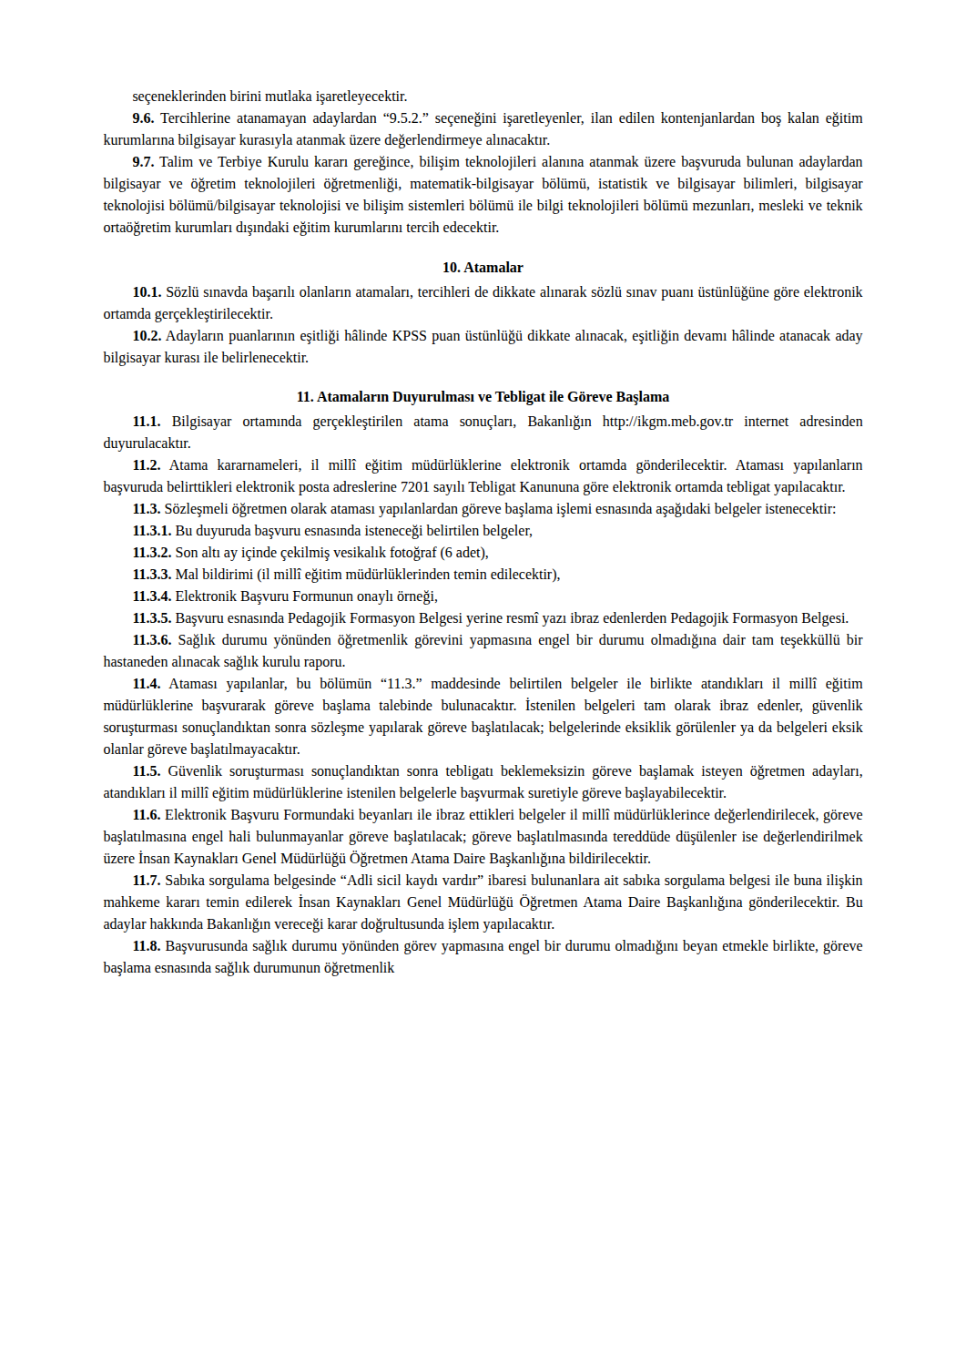seçeneklerinden birini mutlaka işaretleyecektir.
9.6. Tercihlerine atanamayan adaylardan “9.5.2.” seçeneğini işaretleyenler, ilan edilen kontenjanlardan boş kalan eğitim kurumlarına bilgisayar kurasıyla atanmak üzere değerlendirmeye alınacaktır.
9.7. Talim ve Terbiye Kurulu kararı gereğince, bilişim teknolojileri alanına atanmak üzere başvuruda bulunan adaylardan bilgisayar ve öğretim teknolojileri öğretmenliği, matematik-bilgisayar bölümü, istatistik ve bilgisayar bilimleri, bilgisayar teknolojisi bölümü/bilgisayar teknolojisi ve bilişim sistemleri bölümü ile bilgi teknolojileri bölümü mezunları, mesleki ve teknik ortaöğretim kurumları dışındaki eğitim kurumlarını tercih edecektir.
10. Atamalar
10.1. Sözlü sınavda başarılı olanların atamaları, tercihleri de dikkate alınarak sözlü sınav puanı üstünlüğüne göre elektronik ortamda gerçekleştirilecektir.
10.2. Adayların puanlarının eşitliği hâlinde KPSS puan üstünlüğü dikkate alınacak, eşitliğin devamı hâlinde atanacak aday bilgisayar kurası ile belirlenecektir.
11. Atamaların Duyurulması ve Tebligat ile Göreve Başlama
11.1. Bilgisayar ortamında gerçekleştirilen atama sonuçları, Bakanlığın http://ikgm.meb.gov.tr internet adresinden duyurulacaktır.
11.2. Atama kararnameleri, il millî eğitim müdürlüklerine elektronik ortamda gönderilecektir. Ataması yapılanların başvuruda belirttikleri elektronik posta adreslerine 7201 sayılı Tebligat Kanununa göre elektronik ortamda tebligat yapılacaktır.
11.3. Sözleşmeli öğretmen olarak ataması yapılanlardan göreve başlama işlemi esnasında aşağıdaki belgeler istenecektir:
11.3.1. Bu duyuruda başvuru esnasında isteneceği belirtilen belgeler,
11.3.2. Son altı ay içinde çekilmiş vesikalık fotoğraf (6 adet),
11.3.3. Mal bildirimi (il millî eğitim müdürlüklerinden temin edilecektir),
11.3.4. Elektronik Başvuru Formunun onaylı örneği,
11.3.5. Başvuru esnasında Pedagojik Formasyon Belgesi yerine resmî yazı ibraz edenlerden Pedagojik Formasyon Belgesi.
11.3.6. Sağlık durumu yönünden öğretmenlik görevini yapmasına engel bir durumu olmadığına dair tam teşekküllü bir hastaneden alınacak sağlık kurulu raporu.
11.4. Ataması yapılanlar, bu bölümün “11.3.” maddesinde belirtilen belgeler ile birlikte atandıkları il millî eğitim müdürlüklerine başvurarak göreve başlama talebinde bulunacaktır. İstenilen belgeleri tam olarak ibraz edenler, güvenlik soruşturması sonuçlandıktan sonra sözleşme yapılarak göreve başlatılacak; belgelerinde eksiklik görülenler ya da belgeleri eksik olanlar göreve başlatılmayacaktır.
11.5. Güvenlik soruşturması sonuçlandıktan sonra tebligatı beklemeksizin göreve başlamak isteyen öğretmen adayları, atandıkları il millî eğitim müdürlüklerine istenilen belgelerle başvurmak suretiyle göreve başlayabilecektir.
11.6. Elektronik Başvuru Formundaki beyanları ile ibraz ettikleri belgeler il millî müdürlüklerince değerlendirilecek, göreve başlatılmasına engel hali bulunmayanlar göreve başlatılacak; göreve başlatılmasında tereddüde düşülenler ise değerlendirilmek üzere İnsan Kaynakları Genel Müdürlüğü Öğretmen Atama Daire Başkanlığına bildirilecektir.
11.7. Sabıka sorgulama belgesinde “Adli sicil kaydı vardır” ibaresi bulunanlara ait sabıka sorgulama belgesi ile buna ilişkin mahkeme kararı temin edilerek İnsan Kaynakları Genel Müdürlüğü Öğretmen Atama Daire Başkanlığına gönderilecektir. Bu adaylar hakkında Bakanlığın vereceği karar doğrultusunda işlem yapılacaktır.
11.8. Başvurusunda sağlık durumu yönünden görev yapmasına engel bir durumu olmadığını beyan etmekle birlikte, göreve başlama esnasında sağlık durumunun öğretmenlik